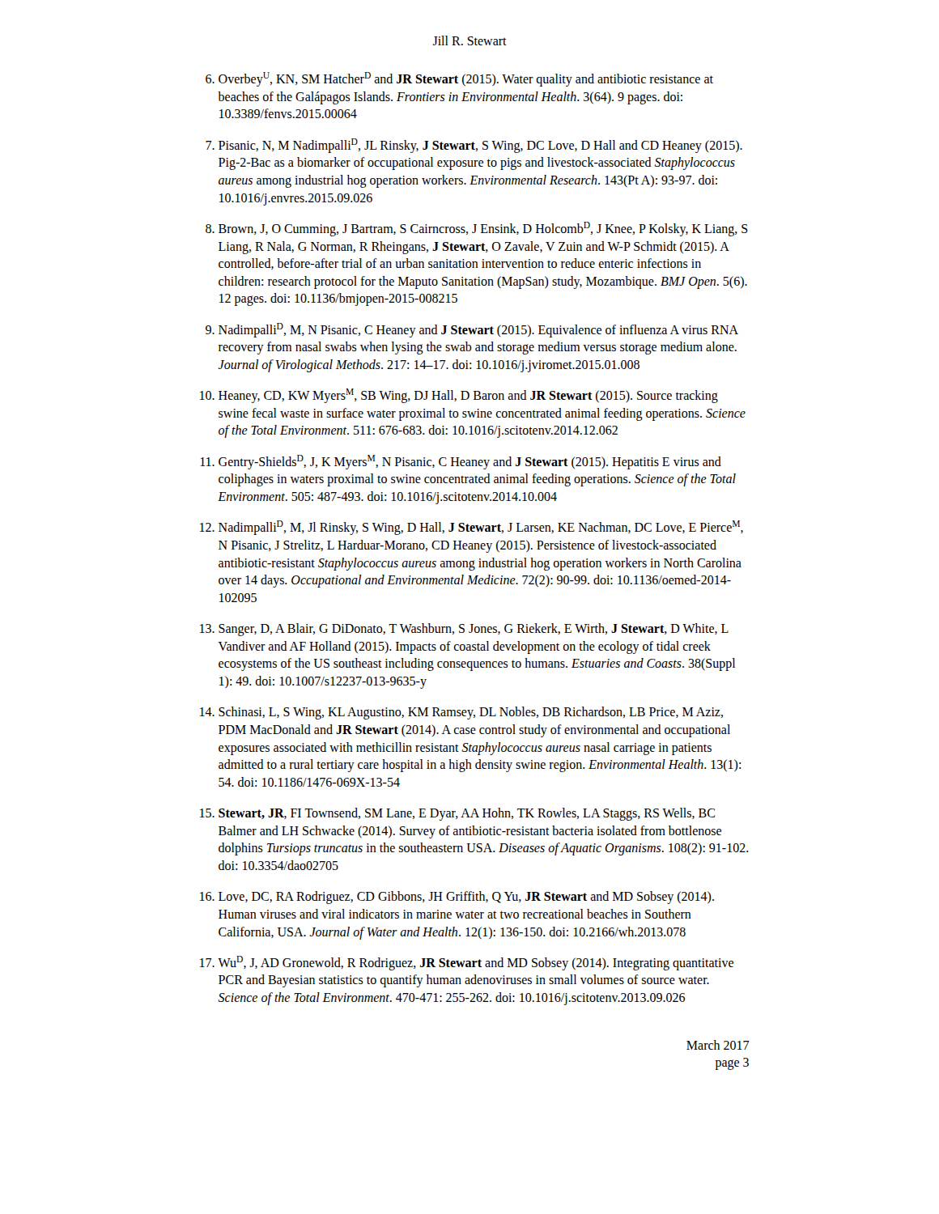Jill R. Stewart
OverbeyU, KN, SM HatcherD and JR Stewart (2015). Water quality and antibiotic resistance at beaches of the Galápagos Islands. Frontiers in Environmental Health. 3(64). 9 pages. doi: 10.3389/fenvs.2015.00064
Pisanic, N, M NadimpalliD, JL Rinsky, J Stewart, S Wing, DC Love, D Hall and CD Heaney (2015). Pig-2-Bac as a biomarker of occupational exposure to pigs and livestock-associated Staphylococcus aureus among industrial hog operation workers. Environmental Research. 143(Pt A): 93-97. doi: 10.1016/j.envres.2015.09.026
Brown, J, O Cumming, J Bartram, S Cairncross, J Ensink, D HolcombD, J Knee, P Kolsky, K Liang, S Liang, R Nala, G Norman, R Rheingans, J Stewart, O Zavale, V Zuin and W-P Schmidt (2015). A controlled, before-after trial of an urban sanitation intervention to reduce enteric infections in children: research protocol for the Maputo Sanitation (MapSan) study, Mozambique. BMJ Open. 5(6). 12 pages. doi: 10.1136/bmjopen-2015-008215
NadimpalliD, M, N Pisanic, C Heaney and J Stewart (2015). Equivalence of influenza A virus RNA recovery from nasal swabs when lysing the swab and storage medium versus storage medium alone. Journal of Virological Methods. 217: 14–17. doi: 10.1016/j.jviromet.2015.01.008
Heaney, CD, KW MyersM, SB Wing, DJ Hall, D Baron and JR Stewart (2015). Source tracking swine fecal waste in surface water proximal to swine concentrated animal feeding operations. Science of the Total Environment. 511: 676-683. doi: 10.1016/j.scitotenv.2014.12.062
Gentry-ShieldsD, J, K MyersM, N Pisanic, C Heaney and J Stewart (2015). Hepatitis E virus and coliphages in waters proximal to swine concentrated animal feeding operations. Science of the Total Environment. 505: 487-493. doi: 10.1016/j.scitotenv.2014.10.004
NadimpalliD, M, Jl Rinsky, S Wing, D Hall, J Stewart, J Larsen, KE Nachman, DC Love, E PierceM, N Pisanic, J Strelitz, L Harduar-Morano, CD Heaney (2015). Persistence of livestock-associated antibiotic-resistant Staphylococcus aureus among industrial hog operation workers in North Carolina over 14 days. Occupational and Environmental Medicine. 72(2): 90-99. doi: 10.1136/oemed-2014-102095
Sanger, D, A Blair, G DiDonato, T Washburn, S Jones, G Riekerk, E Wirth, J Stewart, D White, L Vandiver and AF Holland (2015). Impacts of coastal development on the ecology of tidal creek ecosystems of the US southeast including consequences to humans. Estuaries and Coasts. 38(Suppl 1): 49. doi: 10.1007/s12237-013-9635-y
Schinasi, L, S Wing, KL Augustino, KM Ramsey, DL Nobles, DB Richardson, LB Price, M Aziz, PDM MacDonald and JR Stewart (2014). A case control study of environmental and occupational exposures associated with methicillin resistant Staphylococcus aureus nasal carriage in patients admitted to a rural tertiary care hospital in a high density swine region. Environmental Health. 13(1): 54. doi: 10.1186/1476-069X-13-54
Stewart, JR, FI Townsend, SM Lane, E Dyar, AA Hohn, TK Rowles, LA Staggs, RS Wells, BC Balmer and LH Schwacke (2014). Survey of antibiotic-resistant bacteria isolated from bottlenose dolphins Tursiops truncatus in the southeastern USA. Diseases of Aquatic Organisms. 108(2): 91-102. doi: 10.3354/dao02705
Love, DC, RA Rodriguez, CD Gibbons, JH Griffith, Q Yu, JR Stewart and MD Sobsey (2014). Human viruses and viral indicators in marine water at two recreational beaches in Southern California, USA. Journal of Water and Health. 12(1): 136-150. doi: 10.2166/wh.2013.078
WuD, J, AD Gronewold, R Rodriguez, JR Stewart and MD Sobsey (2014). Integrating quantitative PCR and Bayesian statistics to quantify human adenoviruses in small volumes of source water. Science of the Total Environment. 470-471: 255-262. doi: 10.1016/j.scitotenv.2013.09.026
March 2017
page 3